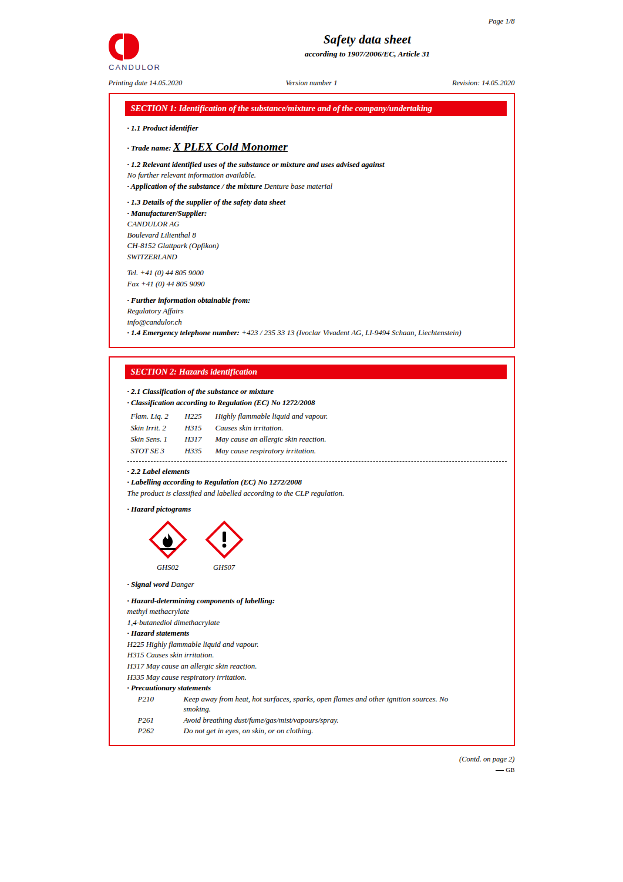Page 1/8
CANDULOR
Safety data sheet
according to 1907/2006/EC, Article 31
Printing date 14.05.2020
Version number 1
Revision: 14.05.2020
SECTION 1: Identification of the substance/mixture and of the company/undertaking
· 1.1 Product identifier
· Trade name: X PLEX Cold Monomer
· 1.2 Relevant identified uses of the substance or mixture and uses advised against
No further relevant information available.
· Application of the substance / the mixture Denture base material
· 1.3 Details of the supplier of the safety data sheet
· Manufacturer/Supplier:
CANDULOR AG
Boulevard Lilienthal 8
CH-8152 Glattpark (Opfikon)
SWITZERLAND
Tel. +41 (0) 44 805 9000
Fax +41 (0) 44 805 9090
· Further information obtainable from:
Regulatory Affairs
info@candulor.ch
· 1.4 Emergency telephone number: +423 / 235 33 13 (Ivoclar Vivadent AG, LI-9494 Schaan, Liechtenstein)
SECTION 2: Hazards identification
· 2.1 Classification of the substance or mixture
· Classification according to Regulation (EC) No 1272/2008
Flam. Liq. 2
H225
Highly flammable liquid and vapour.
Skin Irrit. 2
H315
Causes skin irritation.
Skin Sens. 1
H317
May cause an allergic skin reaction.
STOT SE 3
H335
May cause respiratory irritation.
· 2.2 Label elements
· Labelling according to Regulation (EC) No 1272/2008
The product is classified and labelled according to the CLP regulation.
· Hazard pictograms
GHS02
GHS07
· Signal word Danger
· Hazard-determining components of labelling:
methyl methacrylate
1,4-butanediol dimethacrylate
· Hazard statements
H225 Highly flammable liquid and vapour.
H315 Causes skin irritation.
H317 May cause an allergic skin reaction.
H335 May cause respiratory irritation.
· Precautionary statements
P210
Keep away from heat, hot surfaces, sparks, open flames and other ignition sources. No
smoking.
P261
Avoid breathing dust/fume/gas/mist/vapours/spray.
P262
Do not get in eyes, on skin, or on clothing.
(Contd. on page 2)
GB